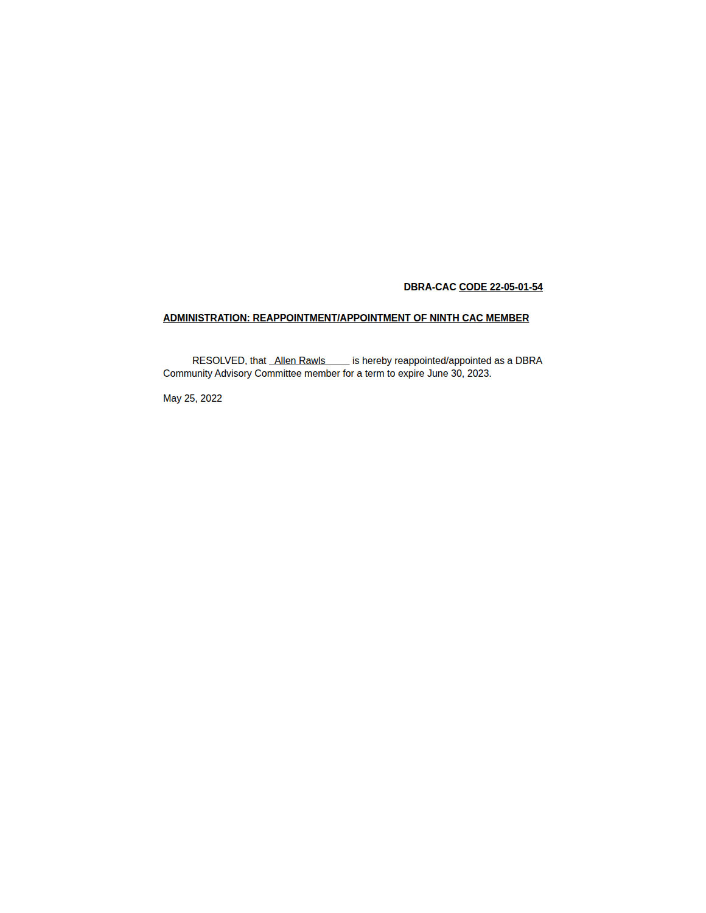DBRA - CAC
CITY OF DETROIT
BROWNFIELD REDEVELOPMENT AUTHORITY
COMMUNITY ADVISORY COMMITTEE
500 Griswold, Suite 2200
Detroit, MI 48226
DBRA-CAC CODE 22-05-01-54
ADMINISTRATION: REAPPOINTMENT/APPOINTMENT OF NINTH CAC MEMBER
RESOLVED, that Allen Rawls is hereby reappointed/appointed as a DBRA Community Advisory Committee member for a term to expire June 30, 2023.
May 25, 2022